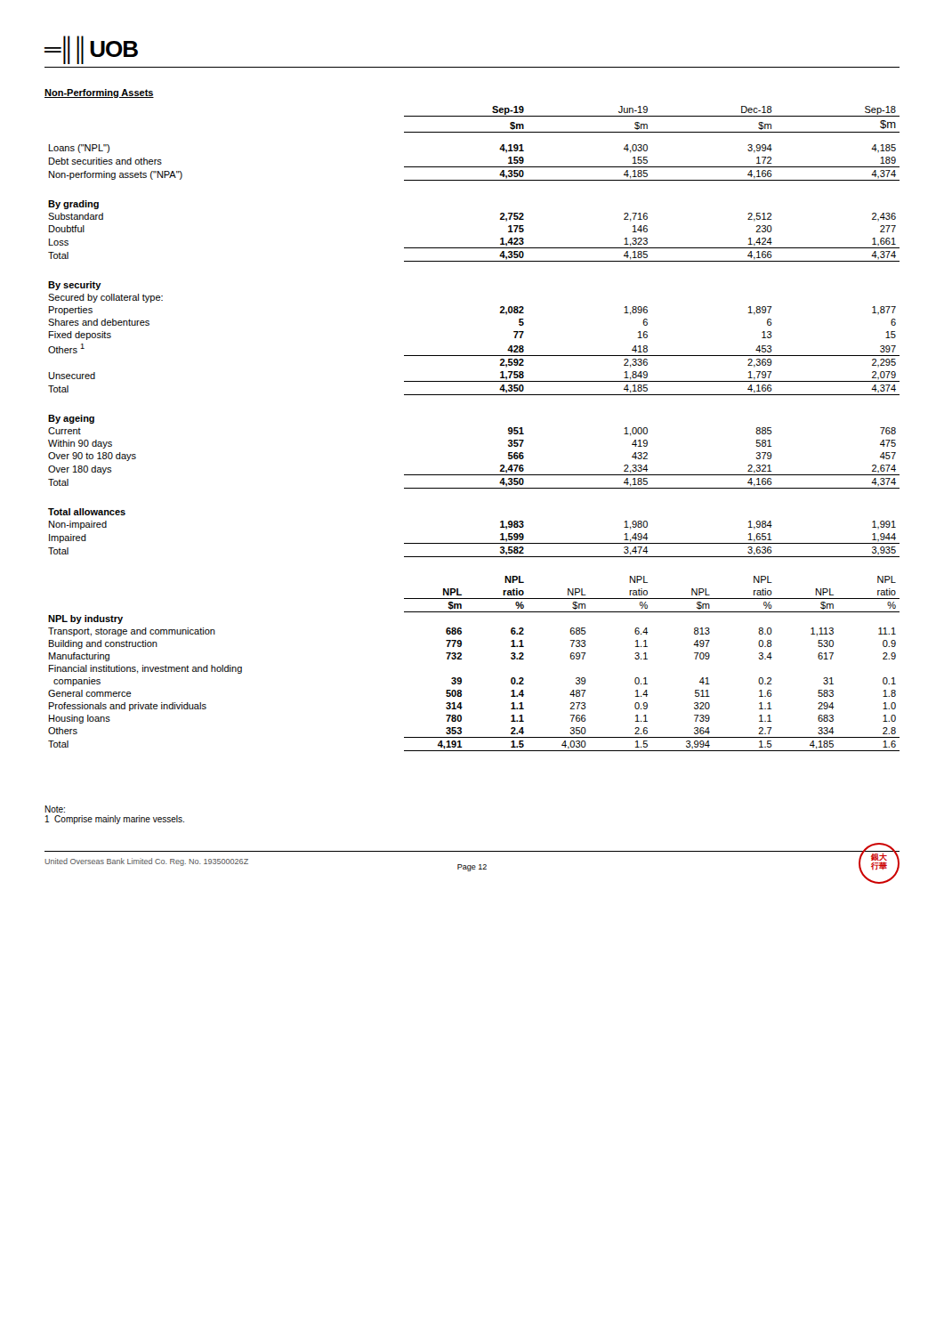═║║UOB
Non-Performing Assets
| | Sep-19 | Jun-19 | Dec-18 | Sep-18 |
| | $m | $m | $m | $m |
| Loans ("NPL") | 4,191 | 4,030 | 3,994 | 4,185 |
| Debt securities and others | 159 | 155 | 172 | 189 |
| Non-performing assets ("NPA") | 4,350 | 4,185 | 4,166 | 4,374 |
| By grading | |
| Substandard | 2,752 | 2,716 | 2,512 | 2,436 |
| Doubtful | 175 | 146 | 230 | 277 |
| Loss | 1,423 | 1,323 | 1,424 | 1,661 |
| Total | 4,350 | 4,185 | 4,166 | 4,374 |
| By security | |
| Secured by collateral type: | |
| Properties | 2,082 | 1,896 | 1,897 | 1,877 |
| Shares and debentures | 5 | 6 | 6 | 6 |
| Fixed deposits | 77 | 16 | 13 | 15 |
| Others 1 | 428 | 418 | 453 | 397 |
| | 2,592 | 2,336 | 2,369 | 2,295 |
| Unsecured | 1,758 | 1,849 | 1,797 | 2,079 |
| Total | 4,350 | 4,185 | 4,166 | 4,374 |
| By ageing | |
| Current | 951 | 1,000 | 885 | 768 |
| Within 90 days | 357 | 419 | 581 | 475 |
| Over 90 to 180 days | 566 | 432 | 379 | 457 |
| Over 180 days | 2,476 | 2,334 | 2,321 | 2,674 |
| Total | 4,350 | 4,185 | 4,166 | 4,374 |
| Total allowances | |
| Non-impaired | 1,983 | 1,980 | 1,984 | 1,991 |
| Impaired | 1,599 | 1,494 | 1,651 | 1,944 |
| Total | 3,582 | 3,474 | 3,636 | 3,935 |
| | | NPL | | NPL | | NPL | | NPL |
| | NPL | ratio | NPL | ratio | NPL | ratio | NPL | ratio |
| | $m | % | $m | % | $m | % | $m | % |
| NPL by industry | |
| Transport, storage and communication | 686 | 6.2 | 685 | 6.4 | 813 | 8.0 | 1,113 | 11.1 |
| Building and construction | 779 | 1.1 | 733 | 1.1 | 497 | 0.8 | 530 | 0.9 |
| Manufacturing | 732 | 3.2 | 697 | 3.1 | 709 | 3.4 | 617 | 2.9 |
| Financial institutions, investment and holding | |
| companies | 39 | 0.2 | 39 | 0.1 | 41 | 0.2 | 31 | 0.1 |
| General commerce | 508 | 1.4 | 487 | 1.4 | 511 | 1.6 | 583 | 1.8 |
| Professionals and private individuals | 314 | 1.1 | 273 | 0.9 | 320 | 1.1 | 294 | 1.0 |
| Housing loans | 780 | 1.1 | 766 | 1.1 | 739 | 1.1 | 683 | 1.0 |
| Others | 353 | 2.4 | 350 | 2.6 | 364 | 2.7 | 334 | 2.8 |
| Total | 4,191 | 1.5 | 4,030 | 1.5 | 3,994 | 1.5 | 4,185 | 1.6 |
Note:
1 Comprise mainly marine vessels.
United Overseas Bank Limited Co. Reg. No. 193500026Z
Page 12
銀大
行華